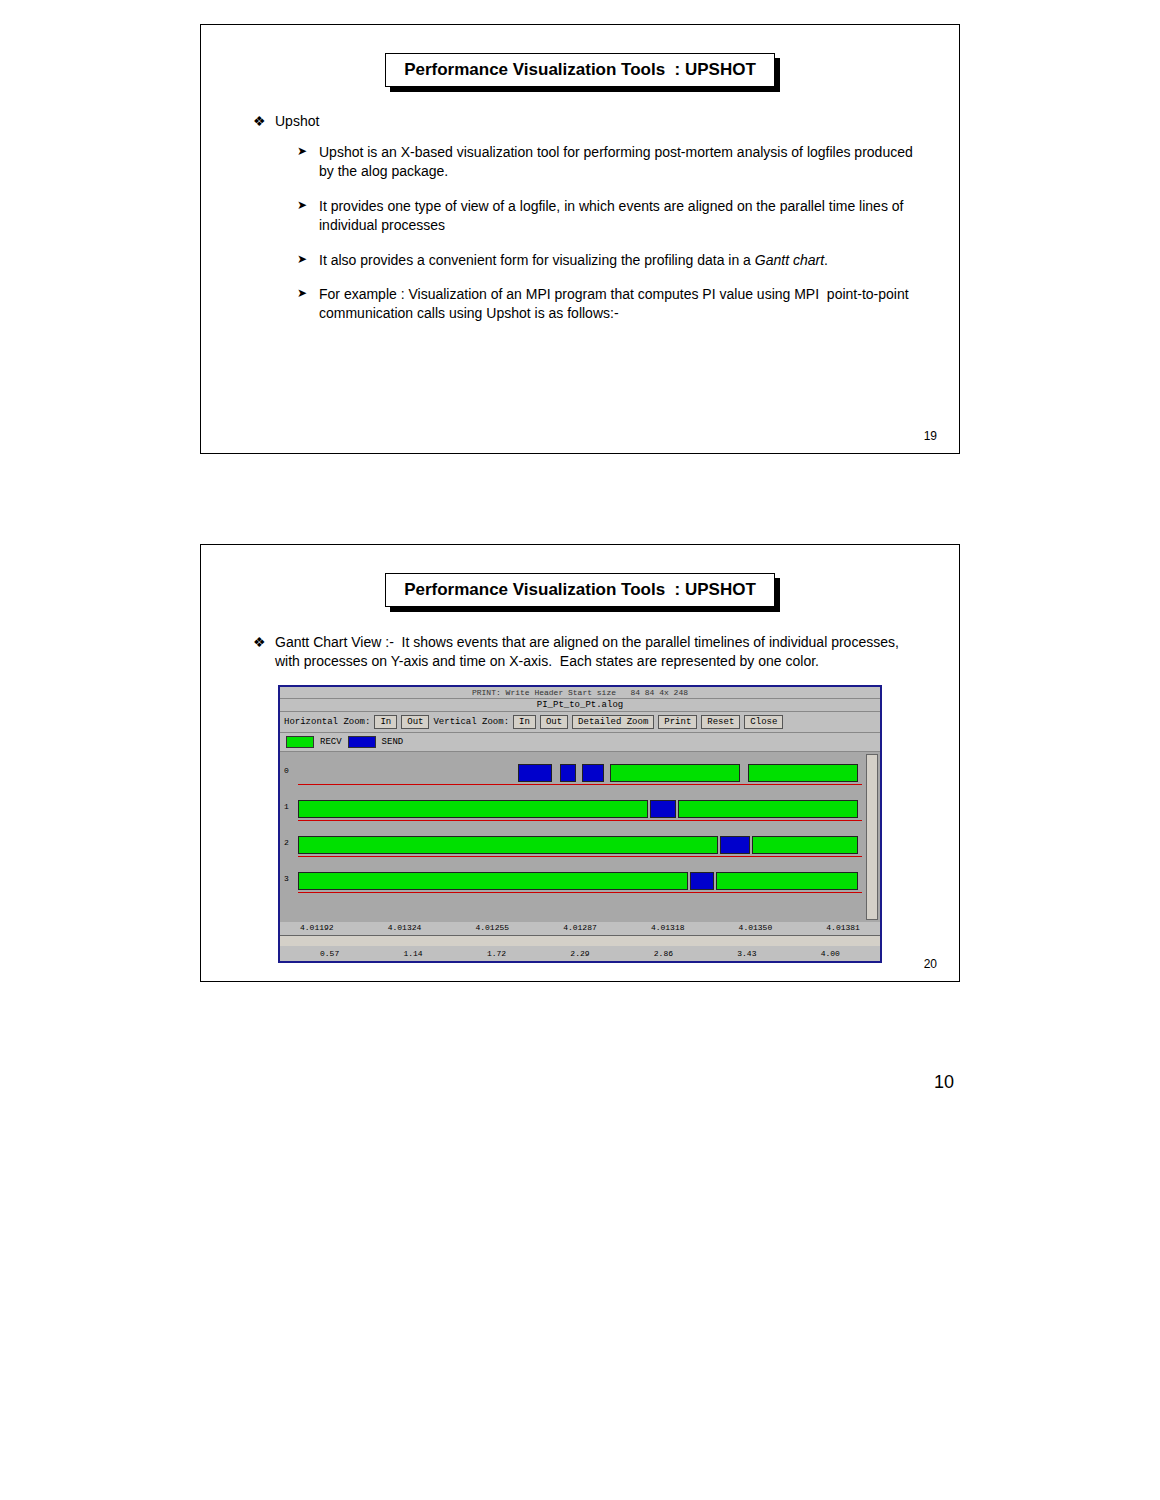Performance Visualization Tools : UPSHOT
Upshot
Upshot is an X-based visualization tool for performing post-mortem analysis of logfiles produced by the alog package.
It provides one type of view of a logfile, in which events are aligned on the parallel time lines of individual processes
It also provides a convenient form for visualizing the profiling data in a Gantt chart.
For example : Visualization of an MPI program that computes PI value using MPI point-to-point communication calls using Upshot is as follows:-
19
Performance Visualization Tools : UPSHOT
Gantt Chart View :- It shows events that are aligned on the parallel timelines of individual processes, with processes on Y-axis and time on X-axis. Each states are represented by one color.
PRINT: Write Header Start size 84 84 4x 248
PI_Pt_to_Pt.alog
Horizontal Zoom: In Out Vertical Zoom: In Out Detailed Zoom Print Reset Close
RECV SEND
0
1
2
3
4.011924.013244.012554.012874.013184.013504.01381
0.571.141.722.292.863.434.00
20
10